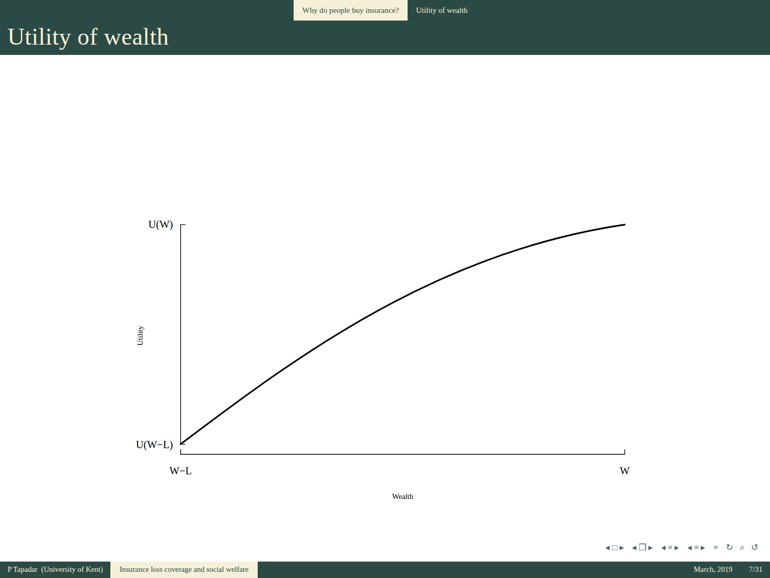Why do people buy insurance?
Utility of wealth
Utility of wealth
Concave utility of wealth curve A concave increasing curve plotting utility against wealth, rising from U(W minus L) at wealth W minus L to U(W) at wealth W. U(W) U(W−L) W−L W Utility Wealth
◂□▸ ◂❐▸ ◂≡▸ ◂≡▸ ≡ ↻ ⌕ ↺
P Tapadar (University of Kent)
Insurance loss coverage and social welfare
March, 20197/31